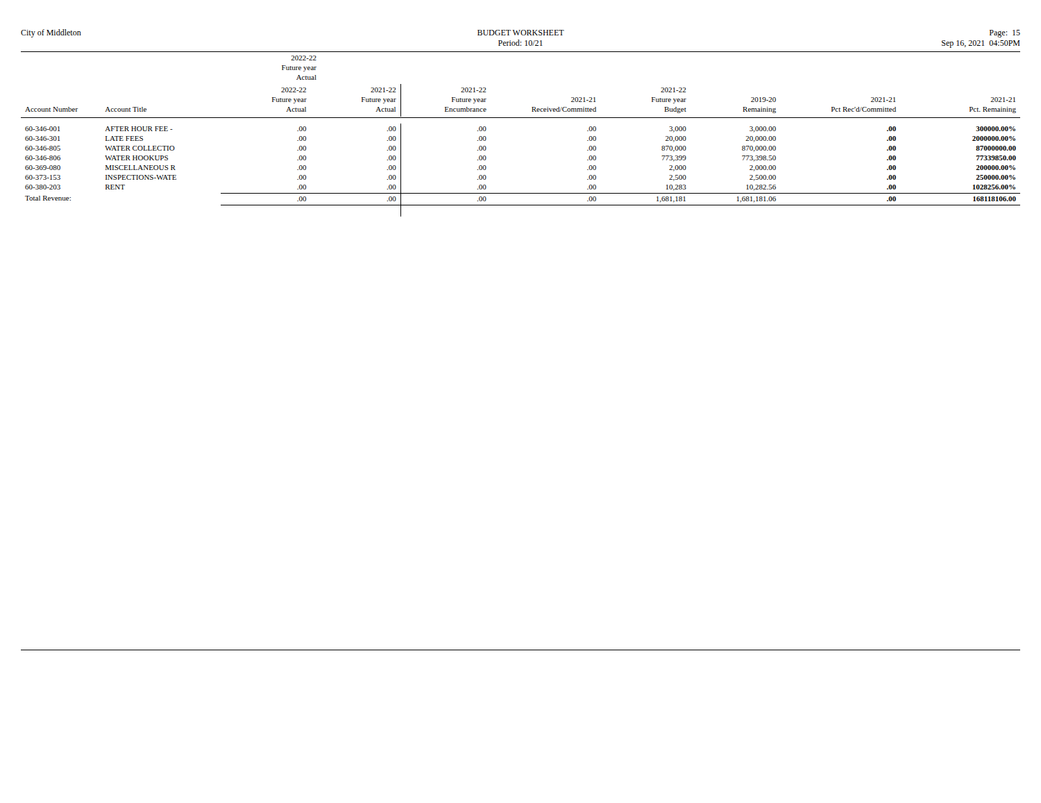| City of Middleton | BUDGET WORKSHEET | Page: 15 |
| | Period: 10/21 | Sep 16, 2021 04:50PM |
| | | 2022-22 Future year Actual | | | | | | | |
| --- | --- | --- | --- | --- | --- | --- | --- | --- | --- |
| Account Number | Account Title | 2022-22 Future year Actual | 2021-22 Future year Actual | 2021-22 Future year Encumbrance | 2021-21 Received/Committed | 2021-22 Future year Budget | 2019-20 Remaining | 2021-21 Pct Rec'd/Committed | 2021-21 Pct. Remaining |
| --- | --- | --- | --- | --- | --- | --- | --- | --- | --- |
| 60-346-001 | AFTER HOUR FEE - | .00 | .00 | .00 | .00 | 3,000 | 3,000.00 | .00 | 300000.00% |
| 60-346-301 | LATE FEES | .00 | .00 | .00 | .00 | 20,000 | 20,000.00 | .00 | 2000000.00% |
| 60-346-805 | WATER COLLECTIO | .00 | .00 | .00 | .00 | 870,000 | 870,000.00 | .00 | 87000000.00 |
| 60-346-806 | WATER HOOKUPS | .00 | .00 | .00 | .00 | 773,399 | 773,398.50 | .00 | 77339850.00 |
| 60-369-080 | MISCELLANEOUS R | .00 | .00 | .00 | .00 | 2,000 | 2,000.00 | .00 | 200000.00% |
| 60-373-153 | INSPECTIONS-WATE | .00 | .00 | .00 | .00 | 2,500 | 2,500.00 | .00 | 250000.00% |
| 60-380-203 | RENT | .00 | .00 | .00 | .00 | 10,283 | 10,282.56 | .00 | 1028256.00% |
| Total Revenue: | .00 | .00 | .00 | .00 | 1,681,181 | 1,681,181.06 | .00 | 168118106.00 |